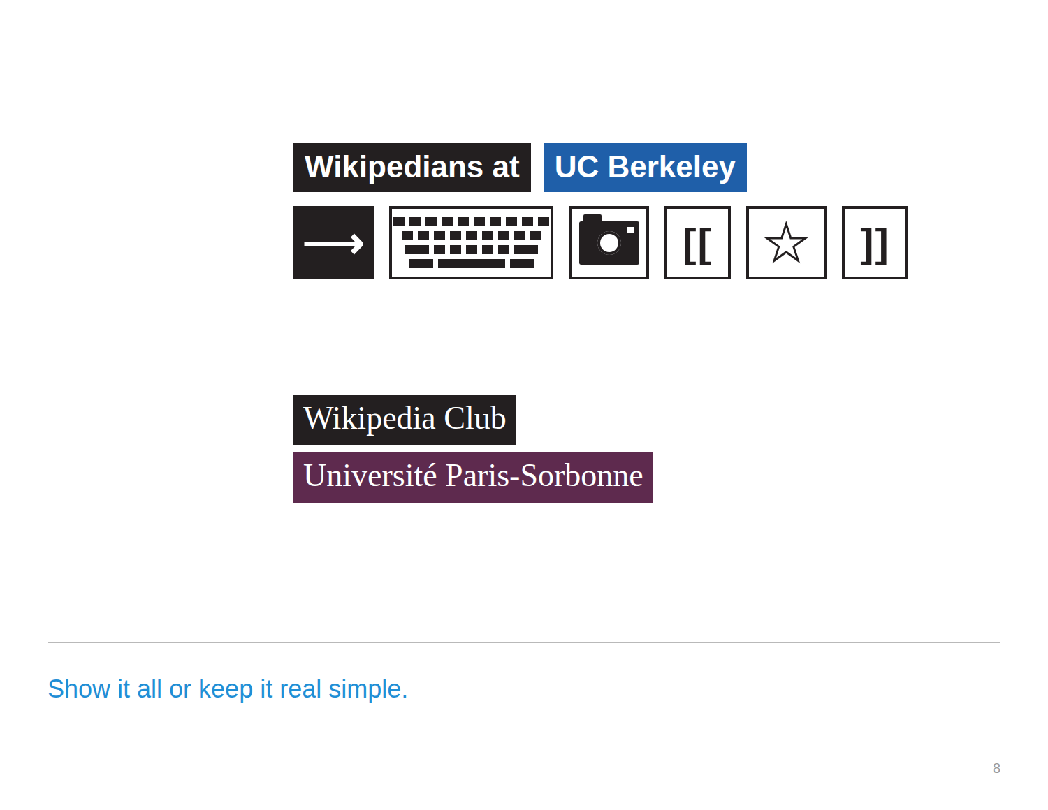Wikipedians at UC Berkeley
⟶
[[
★
]]
Wikipedia Club
Université Paris-Sorbonne
Show it all or keep it real simple.
8